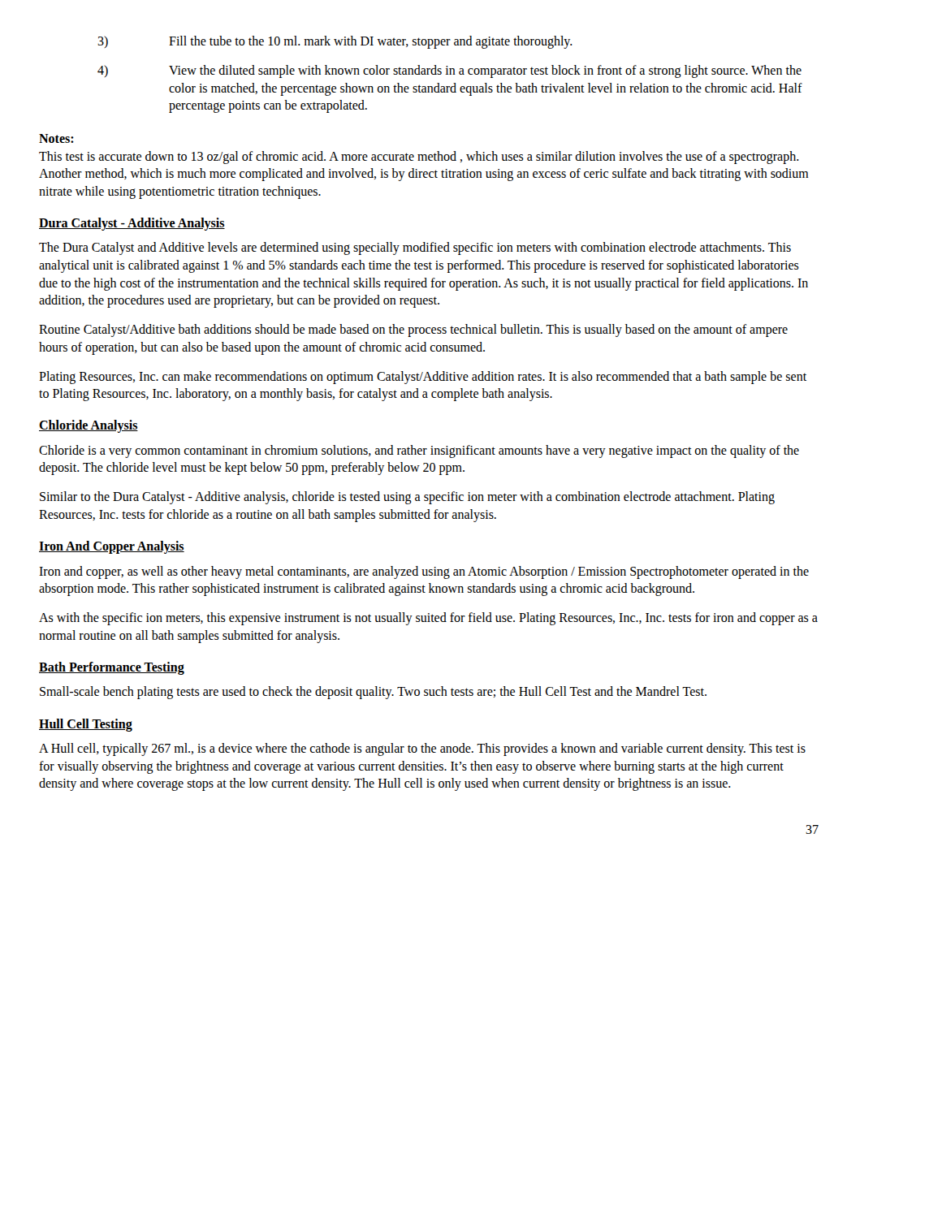3) Fill the tube to the 10 ml. mark with DI water, stopper and agitate thoroughly.
4) View the diluted sample with known color standards in a comparator test block in front of a strong light source. When the color is matched, the percentage shown on the standard equals the bath trivalent level in relation to the chromic acid. Half percentage points can be extrapolated.
Notes:
This test is accurate down to 13 oz/gal of chromic acid. A more accurate method , which uses a similar dilution involves the use of a spectrograph. Another method, which is much more complicated and involved, is by direct titration using an excess of ceric sulfate and back titrating with sodium nitrate while using potentiometric titration techniques.
Dura Catalyst - Additive Analysis
The Dura Catalyst and Additive levels are determined using specially modified specific ion meters with combination electrode attachments. This analytical unit is calibrated against 1 % and 5% standards each time the test is performed. This procedure is reserved for sophisticated laboratories due to the high cost of the instrumentation and the technical skills required for operation. As such, it is not usually practical for field applications. In addition, the procedures used are proprietary, but can be provided on request.
Routine Catalyst/Additive bath additions should be made based on the process technical bulletin. This is usually based on the amount of ampere hours of operation, but can also be based upon the amount of chromic acid consumed.
Plating Resources, Inc. can make recommendations on optimum Catalyst/Additive addition rates. It is also recommended that a bath sample be sent to Plating Resources, Inc. laboratory, on a monthly basis, for catalyst and a complete bath analysis.
Chloride Analysis
Chloride is a very common contaminant in chromium solutions, and rather insignificant amounts have a very negative impact on the quality of the deposit. The chloride level must be kept below 50 ppm, preferably below 20 ppm.
Similar to the Dura Catalyst - Additive analysis, chloride is tested using a specific ion meter with a combination electrode attachment. Plating Resources, Inc. tests for chloride as a routine on all bath samples submitted for analysis.
Iron And Copper Analysis
Iron and copper, as well as other heavy metal contaminants, are analyzed using an Atomic Absorption / Emission Spectrophotometer operated in the absorption mode. This rather sophisticated instrument is calibrated against known standards using a chromic acid background.
As with the specific ion meters, this expensive instrument is not usually suited for field use. Plating Resources, Inc., Inc. tests for iron and copper as a normal routine on all bath samples submitted for analysis.
Bath Performance Testing
Small-scale bench plating tests are used to check the deposit quality. Two such tests are; the Hull Cell Test and the Mandrel Test.
Hull Cell Testing
A Hull cell, typically 267 ml., is a device where the cathode is angular to the anode. This provides a known and variable current density. This test is for visually observing the brightness and coverage at various current densities. It’s then easy to observe where burning starts at the high current density and where coverage stops at the low current density. The Hull cell is only used when current density or brightness is an issue.
37